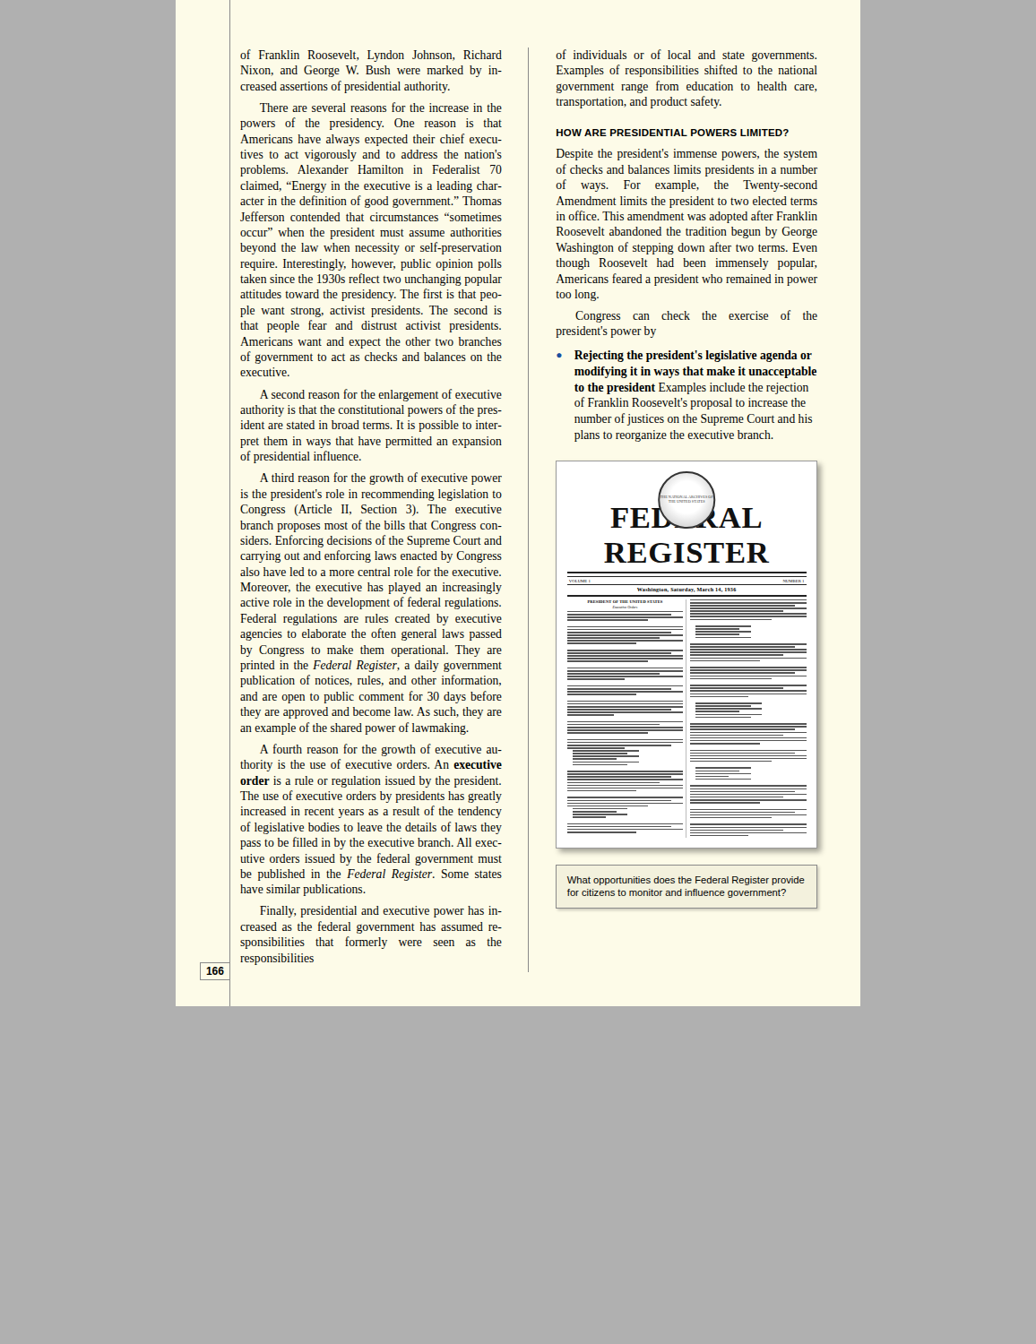of Franklin Roosevelt, Lyndon Johnson, Richard Nixon, and George W. Bush were marked by increased assertions of presidential authority.
There are several reasons for the increase in the powers of the presidency. One reason is that Americans have always expected their chief executives to act vigorously and to address the nation's problems. Alexander Hamilton in Federalist 70 claimed, “Energy in the executive is a leading character in the definition of good government.” Thomas Jefferson contended that circumstances “sometimes occur” when the president must assume authorities beyond the law when necessity or self-preservation require. Interestingly, however, public opinion polls taken since the 1930s reflect two unchanging popular attitudes toward the presidency. The first is that people want strong, activist presidents. The second is that people fear and distrust activist presidents. Americans want and expect the other two branches of government to act as checks and balances on the executive.
A second reason for the enlargement of executive authority is that the constitutional powers of the president are stated in broad terms. It is possible to interpret them in ways that have permitted an expansion of presidential influence.
A third reason for the growth of executive power is the president's role in recommending legislation to Congress (Article II, Section 3). The executive branch proposes most of the bills that Congress considers. Enforcing decisions of the Supreme Court and carrying out and enforcing laws enacted by Congress also have led to a more central role for the executive. Moreover, the executive has played an increasingly active role in the development of federal regulations. Federal regulations are rules created by executive agencies to elaborate the often general laws passed by Congress to make them operational. They are printed in the Federal Register, a daily government publication of notices, rules, and other information, and are open to public comment for 30 days before they are approved and become law. As such, they are an example of the shared power of lawmaking.
A fourth reason for the growth of executive authority is the use of executive orders. An executive order is a rule or regulation issued by the president. The use of executive orders by presidents has greatly increased in recent years as a result of the tendency of legislative bodies to leave the details of laws they pass to be filled in by the executive branch. All executive orders issued by the federal government must be published in the Federal Register. Some states have similar publications.
Finally, presidential and executive power has increased as the federal government has assumed responsibilities that formerly were seen as the responsibilities
of individuals or of local and state governments. Examples of responsibilities shifted to the national government range from education to health care, transportation, and product safety.
HOW ARE PRESIDENTIAL POWERS LIMITED?
Despite the president's immense powers, the system of checks and balances limits presidents in a number of ways. For example, the Twenty-second Amendment limits the president to two elected terms in office. This amendment was adopted after Franklin Roosevelt abandoned the tradition begun by George Washington of stepping down after two terms. Even though Roosevelt had been immensely popular, Americans feared a president who remained in power too long.
Congress can check the exercise of the president's power by
Rejecting the president's legislative agenda or modifying it in ways that make it unacceptable to the president Examples include the rejection of Franklin Roosevelt's proposal to increase the number of justices on the Supreme Court and his plans to reorganize the executive branch.
THE NATIONAL ARCHIVES OF THE UNITED STATES
FEDERAL REGISTER
VOLUME 1 NUMBER 1
Washington, Saturday, March 14, 1936
President of the United States
Executive Orders
What opportunities does the Federal Register provide for citizens to monitor and influence government?
166